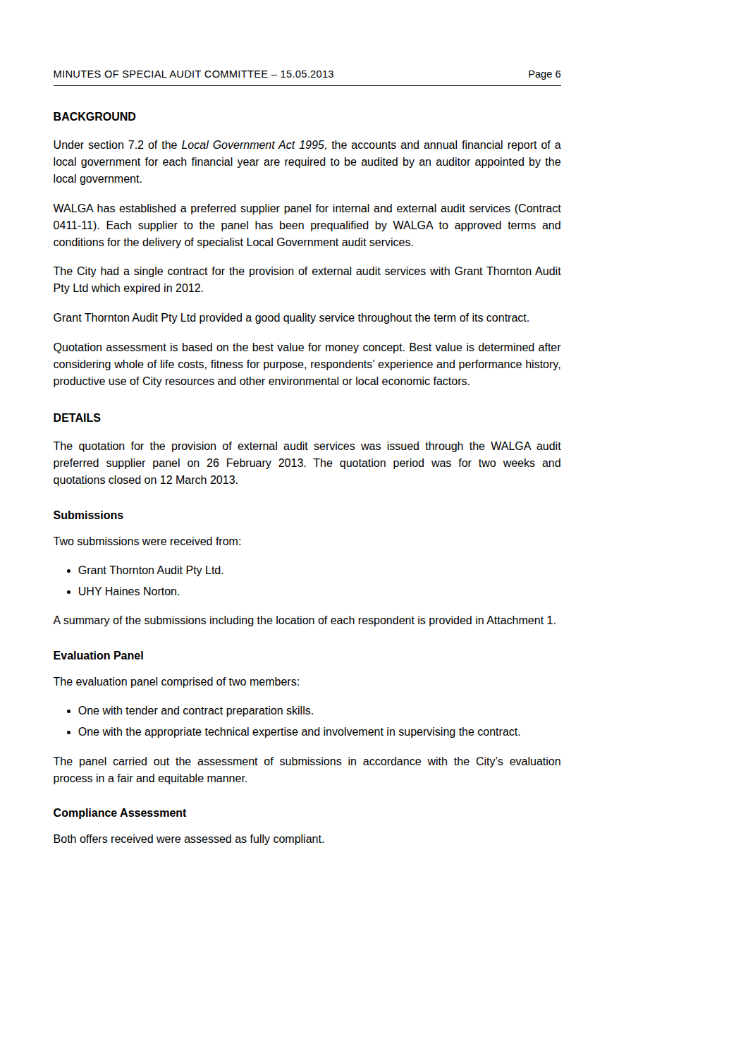MINUTES OF SPECIAL AUDIT COMMITTEE – 15.05.2013 Page 6
Background
Under section 7.2 of the Local Government Act 1995, the accounts and annual financial report of a local government for each financial year are required to be audited by an auditor appointed by the local government.
WALGA has established a preferred supplier panel for internal and external audit services (Contract 0411-11). Each supplier to the panel has been prequalified by WALGA to approved terms and conditions for the delivery of specialist Local Government audit services.
The City had a single contract for the provision of external audit services with Grant Thornton Audit Pty Ltd which expired in 2012.
Grant Thornton Audit Pty Ltd provided a good quality service throughout the term of its contract.
Quotation assessment is based on the best value for money concept. Best value is determined after considering whole of life costs, fitness for purpose, respondents’ experience and performance history, productive use of City resources and other environmental or local economic factors.
Details
The quotation for the provision of external audit services was issued through the WALGA audit preferred supplier panel on 26 February 2013. The quotation period was for two weeks and quotations closed on 12 March 2013.
Submissions
Two submissions were received from:
Grant Thornton Audit Pty Ltd.
UHY Haines Norton.
A summary of the submissions including the location of each respondent is provided in Attachment 1.
Evaluation Panel
The evaluation panel comprised of two members:
One with tender and contract preparation skills.
One with the appropriate technical expertise and involvement in supervising the contract.
The panel carried out the assessment of submissions in accordance with the City’s evaluation process in a fair and equitable manner.
Compliance Assessment
Both offers received were assessed as fully compliant.